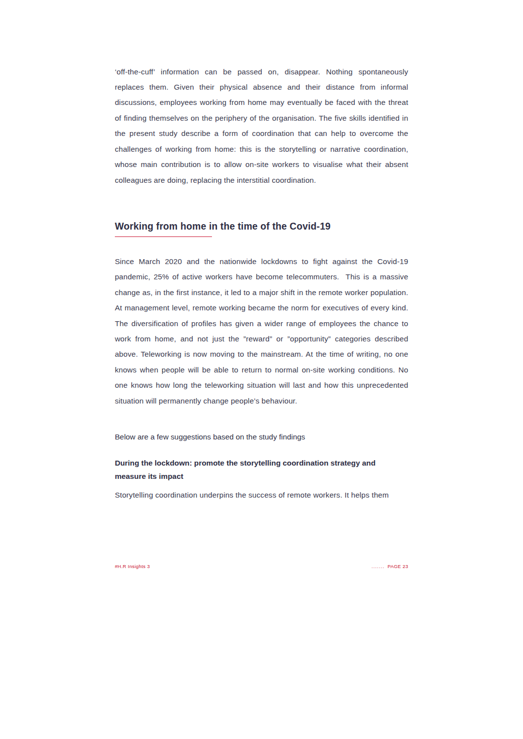‘off-the-cuff’ information can be passed on, disappear. Nothing spontaneously replaces them. Given their physical absence and their distance from informal discussions, employees working from home may eventually be faced with the threat of finding themselves on the periphery of the organisation. The five skills identified in the present study describe a form of coordination that can help to overcome the challenges of working from home: this is the storytelling or narrative coordination, whose main contribution is to allow on-site workers to visualise what their absent colleagues are doing, replacing the interstitial coordination.
Working from home in the time of the Covid-19
Since March 2020 and the nationwide lockdowns to fight against the Covid-19 pandemic, 25% of active workers have become telecommuters. This is a massive change as, in the first instance, it led to a major shift in the remote worker population. At management level, remote working became the norm for executives of every kind. The diversification of profiles has given a wider range of employees the chance to work from home, and not just the ”reward” or ”opportunity” categories described above. Teleworking is now moving to the mainstream. At the time of writing, no one knows when people will be able to return to normal on-site working conditions. No one knows how long the teleworking situation will last and how this unprecedented situation will permanently change people’s behaviour.
Below are a few suggestions based on the study findings
During the lockdown: promote the storytelling coordination strategy and measure its impact
Storytelling coordination underpins the success of remote workers. It helps them
#H.R Insights 3
....... PAGE 23